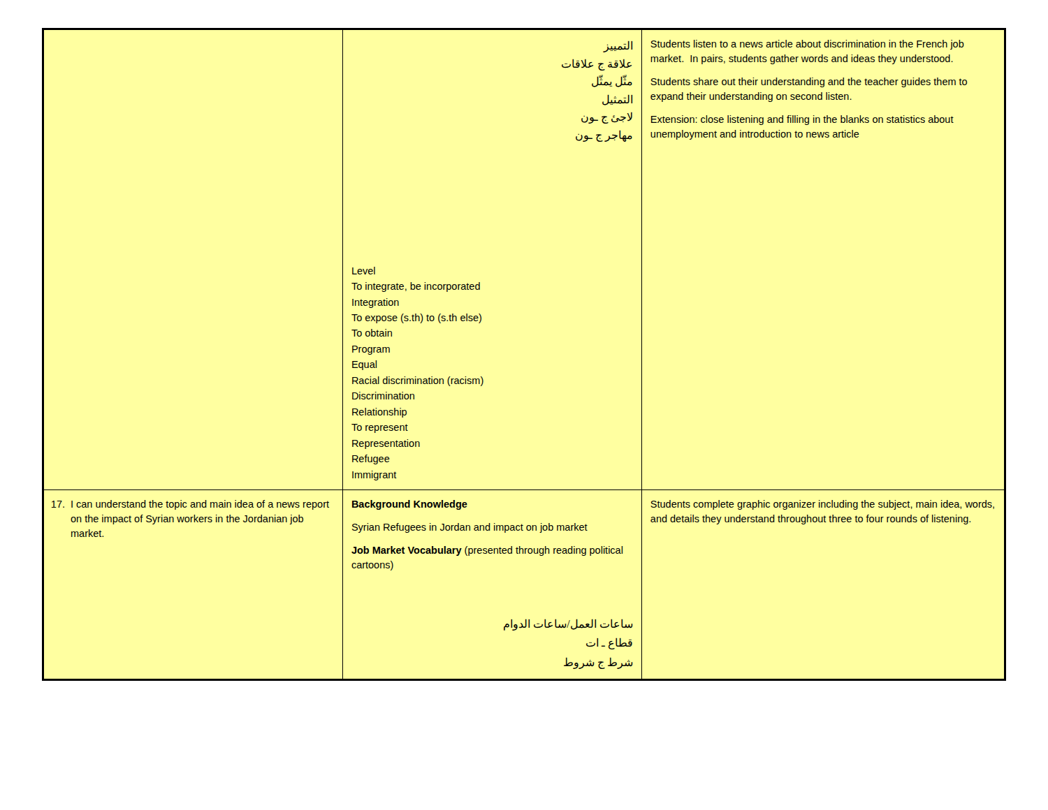| | التمييز علاقة ج علاقات مثّل يمثّل التمثيل لاجئ ج ـون مهاجر ج ـون Level To integrate, be incorporated Integration To expose (s.th) to (s.th else) To obtain Program Equal Racial discrimination (racism) Discrimination Relationship To represent Representation Refugee Immigrant | Students listen to a news article about discrimination in the French job market. In pairs, students gather words and ideas they understood. Students share out their understanding and the teacher guides them to expand their understanding on second listen. Extension: close listening and filling in the blanks on statistics about unemployment and introduction to news article |
| I can understand the topic and main idea of a news report on the impact of Syrian workers in the Jordanian job market. | Background Knowledge Syrian Refugees in Jordan and impact on job market Job Market Vocabulary (presented through reading political cartoons) ساعات العمل/ساعات الدوام قطاع ـ ات شرط ج شروط | Students complete graphic organizer including the subject, main idea, words, and details they understand throughout three to four rounds of listening. |